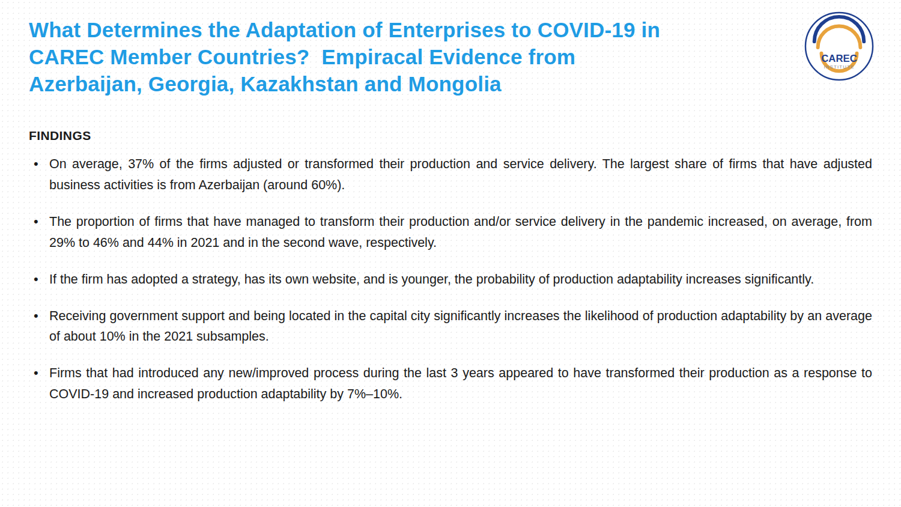CAREC INSTITUTE
What Determines the Adaptation of Enterprises to COVID-19 in CAREC Member Countries? Empiracal Evidence from Azerbaijan, Georgia, Kazakhstan and Mongolia
FINDINGS
On average, 37% of the firms adjusted or transformed their production and service delivery. The largest share of firms that have adjusted business activities is from Azerbaijan (around 60%).
The proportion of firms that have managed to transform their production and/or service delivery in the pandemic increased, on average, from 29% to 46% and 44% in 2021 and in the second wave, respectively.
If the firm has adopted a strategy, has its own website, and is younger, the probability of production adaptability increases significantly.
Receiving government support and being located in the capital city significantly increases the likelihood of production adaptability by an average of about 10% in the 2021 subsamples.
Firms that had introduced any new/improved process during the last 3 years appeared to have transformed their production as a response to COVID-19 and increased production adaptability by 7%–10%.